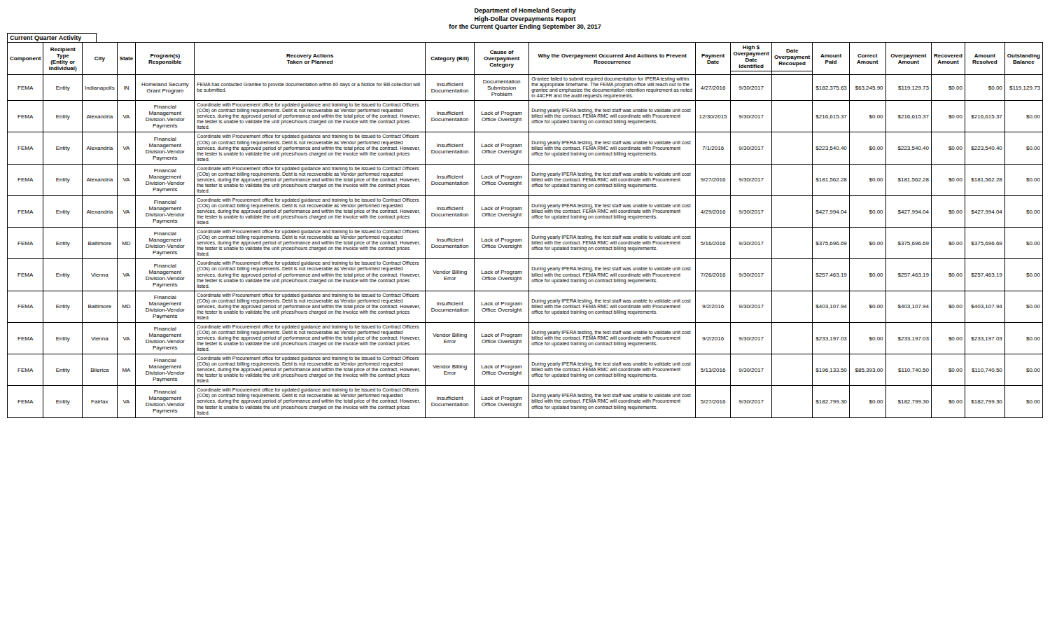Department of Homeland Security
High-Dollar Overpayments Report
for the Current Quarter Ending September 30, 2017
Current Quarter Activity
| Component | Recipient Type (Entity or Individual) | City | State | Program(s) Responsible | Recovery Actions Taken or Planned | Category (Bill) | Cause of Overpayment Category | Why the Overpayment Occurred And Actions to Prevent Reoccurrence | Payment Date | High $ Overpayment Date Identified | Date Overpayment Recouped | Amount Paid | Correct Amount | Overpayment Amount | Recovered Amount | Amount Resolved | Outstanding Balance |
| --- | --- | --- | --- | --- | --- | --- | --- | --- | --- | --- | --- | --- | --- | --- | --- | --- | --- |
| FEMA | Entity | Indianapolis | IN | Homeland Security Grant Program | FEMA has contacted Grantee to provide documentation within 60 days or a Notice for Bill collection will be submitted. | Insufficient Documentation | Documentation Submission Problem | Grantee failed to submit required documentation for IPERA testing within the appropriate timeframe. The FEMA program office will reach out to the grantee and emphasize the documentation retention requirement as noted in 44CFR and the audit requests requirements. | 4/27/2016 | 9/30/2017 | | $182,375.63 | $63,245.90 | $119,129.73 | $0.00 | $0.00 | $119,129.73 |
| FEMA | Entity | Alexandria | VA | Financial Management Division-Vendor Payments | Coordinate with Procurement office for updated guidance and training to be issued to Contract Officers (COs) on contract billing requirements. Debt is not recoverable as Vendor performed requested services, during the approved period of performance and within the total price of the contract. However, the tester is unable to validate the unit prices/hours charged on the invoice with the contract prices listed. | Insufficient Documentation | Lack of Program Office Oversight | During yearly IPERA testing, the test staff was unable to validate unit cost billed with the contract. FEMA RMC will coordinate with Procurement office for updated training on contract billing requirements. | 12/30/2015 | 9/30/2017 | | $216,615.37 | $0.00 | $216,615.37 | $0.00 | $216,615.37 | $0.00 |
| FEMA | Entity | Alexandria | VA | Financial Management Division-Vendor Payments | Coordinate with Procurement office for updated guidance and training to be issued to Contract Officers (COs) on contract billing requirements. Debt is not recoverable as Vendor performed requested services, during the approved period of performance and within the total price of the contract. However, the tester is unable to validate the unit prices/hours charged on the invoice with the contract prices listed. | Insufficient Documentation | Lack of Program Office Oversight | During yearly IPERA testing, the test staff was unable to validate unit cost billed with the contract. FEMA RMC will coordinate with Procurement office for updated training on contract billing requirements. | 7/1/2016 | 9/30/2017 | | $223,540.40 | $0.00 | $223,540.40 | $0.00 | $223,540.40 | $0.00 |
| FEMA | Entity | Alexandria | VA | Financial Management Division-Vendor Payments | Coordinate with Procurement office for updated guidance and training to be issued to Contract Officers (COs) on contract billing requirements. Debt is not recoverable as Vendor performed requested services, during the approved period of performance and within the total price of the contract. However, the tester is unable to validate the unit prices/hours charged on the invoice with the contract prices listed. | Insufficient Documentation | Lack of Program Office Oversight | During yearly IPERA testing, the test staff was unable to validate unit cost billed with the contract. FEMA RMC will coordinate with Procurement office for updated training on contract billing requirements. | 9/27/2016 | 9/30/2017 | | $181,562.28 | $0.00 | $181,562.28 | $0.00 | $181,562.28 | $0.00 |
| FEMA | Entity | Alexandria | VA | Financial Management Division-Vendor Payments | Coordinate with Procurement office for updated guidance and training to be issued to Contract Officers (COs) on contract billing requirements. Debt is not recoverable as Vendor performed requested services, during the approved period of performance and within the total price of the contract. However, the tester is unable to validate the unit prices/hours charged on the invoice with the contract prices listed. | Insufficient Documentation | Lack of Program Office Oversight | During yearly IPERA testing, the test staff was unable to validate unit cost billed with the contract. FEMA RMC will coordinate with Procurement office for updated training on contract billing requirements. | 4/29/2016 | 9/30/2017 | | $427,994.04 | $0.00 | $427,994.04 | $0.00 | $427,994.04 | $0.00 |
| FEMA | Entity | Baltimore | MD | Financial Management Division-Vendor Payments | Coordinate with Procurement office for updated guidance and training to be issued to Contract Officers (COs) on contract billing requirements. Debt is not recoverable as Vendor performed requested services, during the approved period of performance and within the total price of the contract. However, the tester is unable to validate the unit prices/hours charged on the invoice with the contract prices listed. | Insufficient Documentation | Lack of Program Office Oversight | During yearly IPERA testing, the test staff was unable to validate unit cost billed with the contract. FEMA RMC will coordinate with Procurement office for updated training on contract billing requirements. | 5/16/2016 | 9/30/2017 | | $375,696.69 | $0.00 | $375,696.69 | $0.00 | $375,696.69 | $0.00 |
| FEMA | Entity | Vienna | VA | Financial Management Division-Vendor Payments | Coordinate with Procurement office for updated guidance and training to be issued to Contract Officers (COs) on contract billing requirements. Debt is not recoverable as Vendor performed requested services, during the approved period of performance and within the total price of the contract. However, the tester is unable to validate the unit prices/hours charged on the invoice with the contract prices listed. | Vendor Billing Error | Lack of Program Office Oversight | During yearly IPERA testing, the test staff was unable to validate unit cost billed with the contract. FEMA RMC will coordinate with Procurement office for updated training on contract billing requirements. | 7/26/2016 | 9/30/2017 | | $257,463.19 | $0.00 | $257,463.19 | $0.00 | $257,463.19 | $0.00 |
| FEMA | Entity | Baltimore | MD | Financial Management Division-Vendor Payments | Coordinate with Procurement office for updated guidance and training to be issued to Contract Officers (COs) on contract billing requirements. Debt is not recoverable as Vendor performed requested services, during the approved period of performance and within the total price of the contract. However, the tester is unable to validate the unit prices/hours charged on the invoice with the contract prices listed. | Insufficient Documentation | Lack of Program Office Oversight | During yearly IPERA testing, the test staff was unable to validate unit cost billed with the contract. FEMA RMC will coordinate with Procurement office for updated training on contract billing requirements. | 9/2/2016 | 9/30/2017 | | $403,107.94 | $0.00 | $403,107.94 | $0.00 | $403,107.94 | $0.00 |
| FEMA | Entity | Vienna | VA | Financial Management Division-Vendor Payments | Coordinate with Procurement office for updated guidance and training to be issued to Contract Officers (COs) on contract billing requirements. Debt is not recoverable as Vendor performed requested services, during the approved period of performance and within the total price of the contract. However, the tester is unable to validate the unit prices/hours charged on the invoice with the contract prices listed. | Vendor Billing Error | Lack of Program Office Oversight | During yearly IPERA testing, the test staff was unable to validate unit cost billed with the contract. FEMA RMC will coordinate with Procurement office for updated training on contract billing requirements. | 9/2/2016 | 9/30/2017 | | $233,197.03 | $0.00 | $233,197.03 | $0.00 | $233,197.03 | $0.00 |
| FEMA | Entity | Bilerica | MA | Financial Management Division-Vendor Payments | Coordinate with Procurement office for updated guidance and training to be issued to Contract Officers (COs) on contract billing requirements. Debt is not recoverable as Vendor performed requested services, during the approved period of performance and within the total price of the contract. However, the tester is unable to validate the unit prices/hours charged on the invoice with the contract prices listed. | Vendor Billing Error | Lack of Program Office Oversight | During yearly IPERA testing, the test staff was unable to validate unit cost billed with the contract. FEMA RMC will coordinate with Procurement office for updated training on contract billing requirements. | 5/13/2016 | 9/30/2017 | | $196,133.50 | $85,393.00 | $110,740.50 | $0.00 | $110,740.50 | $0.00 |
| FEMA | Entity | Fairfax | VA | Financial Management Division-Vendor Payments | Coordinate with Procurement office for updated guidance and training to be issued to Contract Officers (COs) on contract billing requirements. Debt is not recoverable as Vendor performed requested services, during the approved period of performance and within the total price of the contract. However, the tester is unable to validate the unit prices/hours charged on the invoice with the contract prices listed. | Insufficient Documentation | Lack of Program Office Oversight | During yearly IPERA testing, the test staff was unable to validate unit cost billed with the contract. FEMA RMC will coordinate with Procurement office for updated training on contract billing requirements. | 5/27/2016 | 9/30/2017 | | $182,799.30 | $0.00 | $182,799.30 | $0.00 | $182,799.30 | $0.00 |